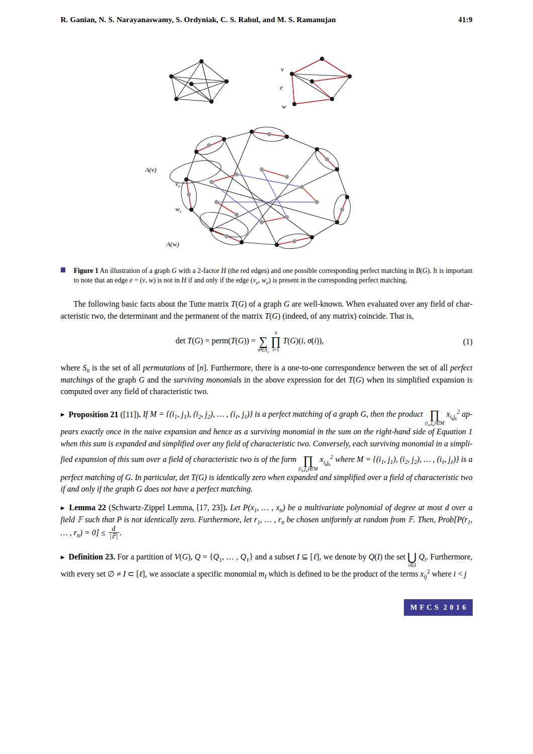R. Ganian, N. S. Narayanaswamy, S. Ordyniak, C. S. Rahul, and M. S. Ramanujan 41:9
v e w A(v) ve we A(w)
Figure 1 An illustration of a graph G with a 2-factor H (the red edges) and one possible corresponding perfect matching in B(G). It is important to note that an edge e = (v, w) is not in H if and only if the edge (ve, we) is present in the corresponding perfect matching.
The following basic facts about the Tutte matrix T(G) of a graph G are well-known. When evaluated over any field of characteristic two, the determinant and the permanent of the matrix T(G) (indeed, of any matrix) coincide. That is,
det T(G) = perm(T(G)) = ∑σ∈Sn n∏i=1 T(G)(i, σ(i)),
(1)
where Sn is the set of all permutations of [n]. Furthermore, there is a one-to-one correspondence between the set of all perfect matchings of the graph G and the surviving monomials in the above expression for det T(G) when its simplified expansion is computed over any field of characteristic two.
▸ Proposition 21 ([11]). If M = {(i1, j1), (i2, j2), … , (iℓ, jℓ)} is a perfect matching of a graph G, then the product ∏(ik,jk)∈M xikjk2 appears exactly once in the naive expansion and hence as a surviving monomial in the sum on the right-hand side of Equation 1 when this sum is expanded and simplified over any field of characteristic two. Conversely, each surviving monomial in a simplified expansion of this sum over a field of characteristic two is of the form ∏(ik,jk)∈M xikjk2 where M = {(i1, j1), (i2, j2), … , (iℓ, jℓ)} is a perfect matching of G. In particular, det T(G) is identically zero when expanded and simplified over a field of characteristic two if and only if the graph G does not have a perfect matching.
▸ Lemma 22 (Schwartz-Zippel Lemma, [17, 23]). Let P(x1, … , xn) be a multivariate polynomial of degree at most d over a field 𝔽 such that P is not identically zero. Furthermore, let r1, … , rn be chosen uniformly at random from 𝔽. Then, Prob[P(r1, … , rn) = 0] ≤ d|𝔽|.
▸ Definition 23. For a partition of V(G), Q = {Q1, … , Qℓ} and a subset I ⊆ [ℓ], we denote by Q(I) the set ⋃i∈I Qi. Furthermore, with every set ∅ ≠ I ⊂ [ℓ], we associate a specific monomial mI which is defined to be the product of the terms xij2 where i < j
M F C S 2 0 1 6